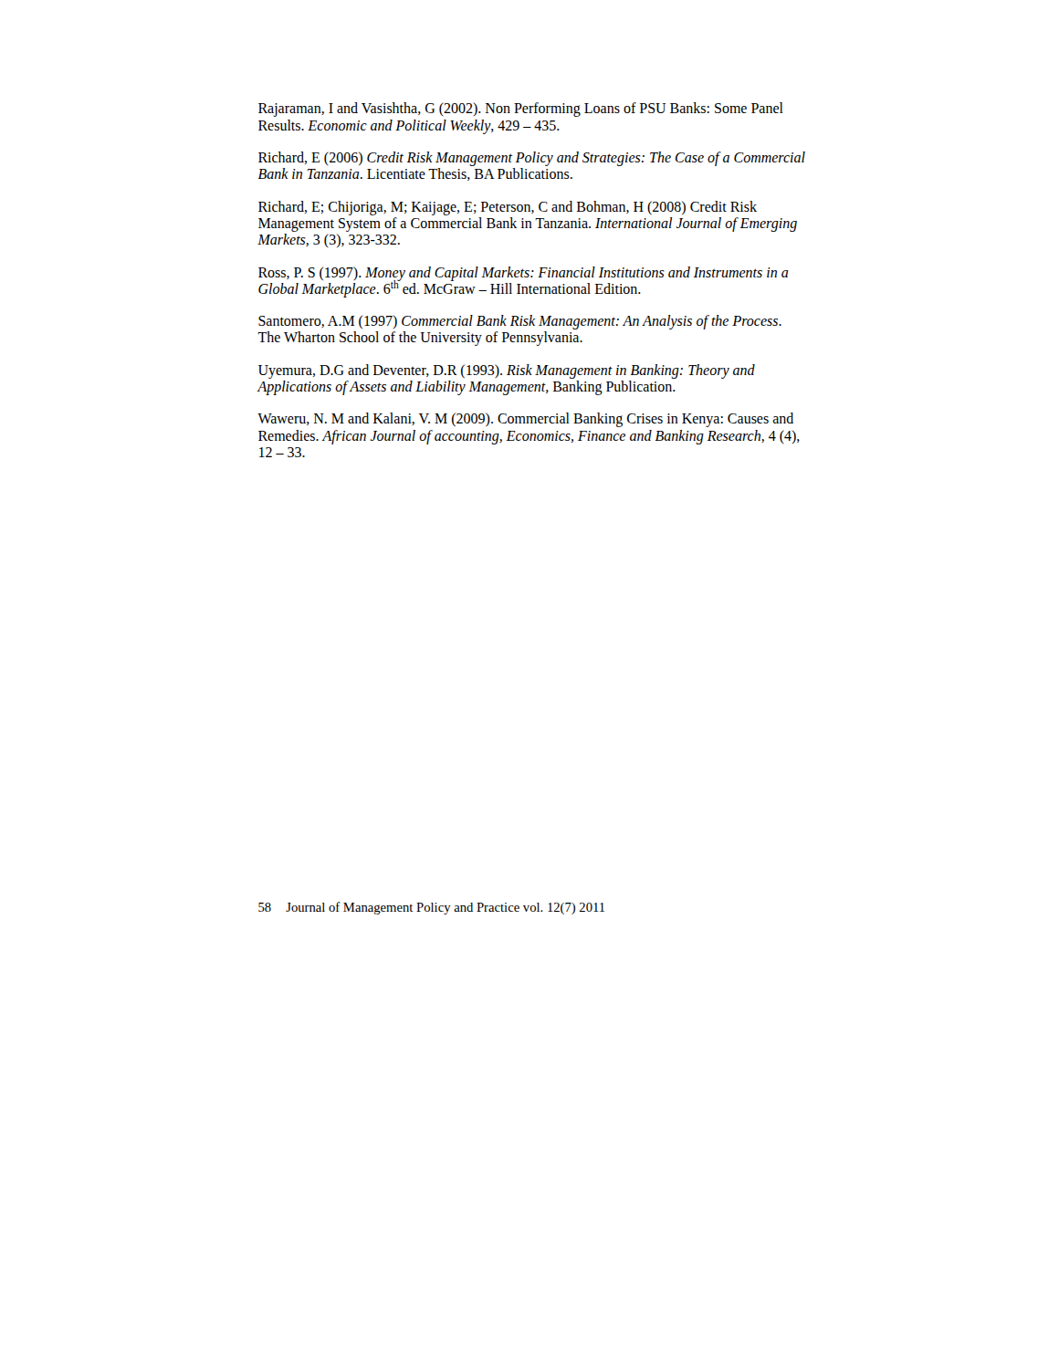Rajaraman, I and Vasishtha, G (2002). Non Performing Loans of PSU Banks: Some Panel Results. Economic and Political Weekly, 429 – 435.
Richard, E (2006) Credit Risk Management Policy and Strategies: The Case of a Commercial Bank in Tanzania. Licentiate Thesis, BA Publications.
Richard, E; Chijoriga, M; Kaijage, E; Peterson, C and Bohman, H (2008) Credit Risk Management System of a Commercial Bank in Tanzania. International Journal of Emerging Markets, 3 (3), 323-332.
Ross, P. S (1997). Money and Capital Markets: Financial Institutions and Instruments in a Global Marketplace. 6th ed. McGraw – Hill International Edition.
Santomero, A.M (1997) Commercial Bank Risk Management: An Analysis of the Process. The Wharton School of the University of Pennsylvania.
Uyemura, D.G and Deventer, D.R (1993). Risk Management in Banking: Theory and Applications of Assets and Liability Management, Banking Publication.
Waweru, N. M and Kalani, V. M (2009). Commercial Banking Crises in Kenya: Causes and Remedies. African Journal of accounting, Economics, Finance and Banking Research, 4 (4), 12 – 33.
58 Journal of Management Policy and Practice vol. 12(7) 2011